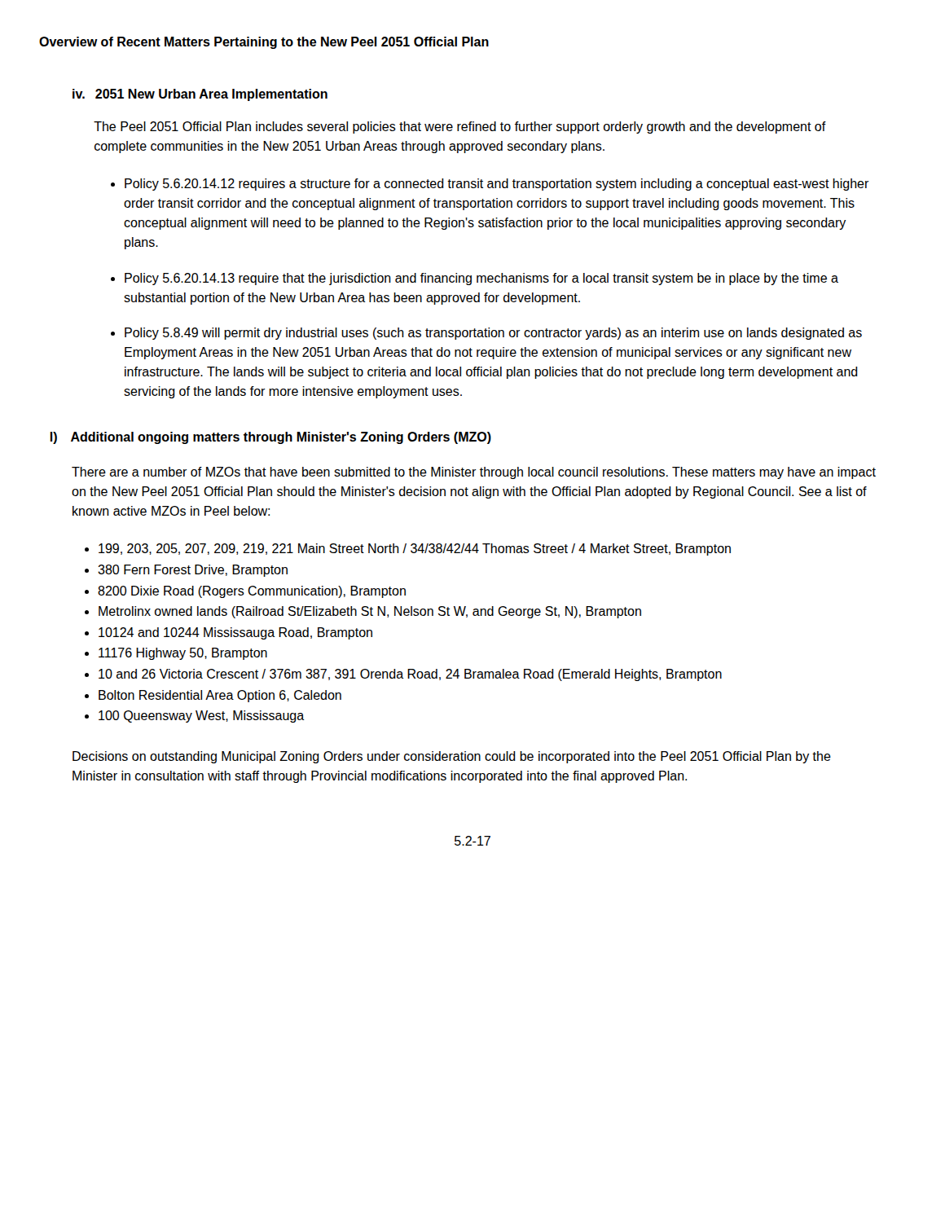Overview of Recent Matters Pertaining to the New Peel 2051 Official Plan
iv. 2051 New Urban Area Implementation
The Peel 2051 Official Plan includes several policies that were refined to further support orderly growth and the development of complete communities in the New 2051 Urban Areas through approved secondary plans.
Policy 5.6.20.14.12 requires a structure for a connected transit and transportation system including a conceptual east-west higher order transit corridor and the conceptual alignment of transportation corridors to support travel including goods movement. This conceptual alignment will need to be planned to the Region's satisfaction prior to the local municipalities approving secondary plans.
Policy 5.6.20.14.13 require that the jurisdiction and financing mechanisms for a local transit system be in place by the time a substantial portion of the New Urban Area has been approved for development.
Policy 5.8.49 will permit dry industrial uses (such as transportation or contractor yards) as an interim use on lands designated as Employment Areas in the New 2051 Urban Areas that do not require the extension of municipal services or any significant new infrastructure. The lands will be subject to criteria and local official plan policies that do not preclude long term development and servicing of the lands for more intensive employment uses.
l) Additional ongoing matters through Minister's Zoning Orders (MZO)
There are a number of MZOs that have been submitted to the Minister through local council resolutions. These matters may have an impact on the New Peel 2051 Official Plan should the Minister's decision not align with the Official Plan adopted by Regional Council. See a list of known active MZOs in Peel below:
199, 203, 205, 207, 209, 219, 221 Main Street North / 34/38/42/44 Thomas Street / 4 Market Street, Brampton
380 Fern Forest Drive, Brampton
8200 Dixie Road (Rogers Communication), Brampton
Metrolinx owned lands (Railroad St/Elizabeth St N, Nelson St W, and George St, N), Brampton
10124 and 10244 Mississauga Road, Brampton
11176 Highway 50, Brampton
10 and 26 Victoria Crescent / 376m 387, 391 Orenda Road, 24 Bramalea Road (Emerald Heights, Brampton
Bolton Residential Area Option 6, Caledon
100 Queensway West, Mississauga
Decisions on outstanding Municipal Zoning Orders under consideration could be incorporated into the Peel 2051 Official Plan by the Minister in consultation with staff through Provincial modifications incorporated into the final approved Plan.
5.2-17